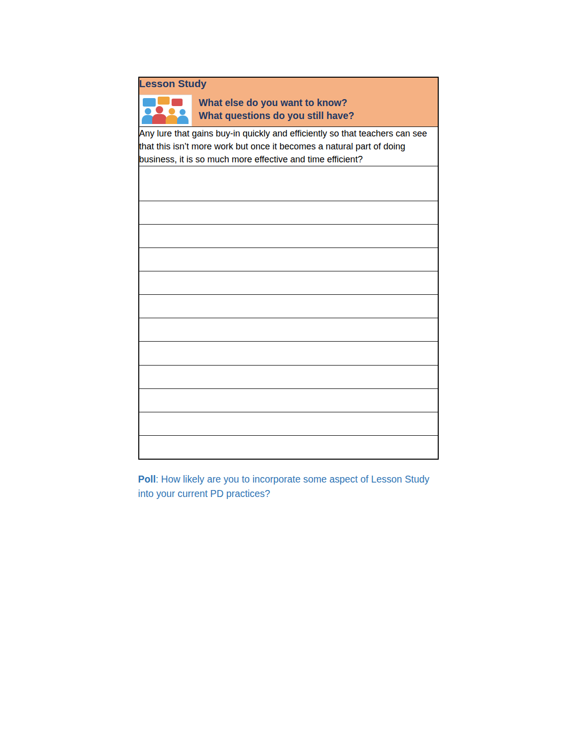| Lesson Study What else do you want to know? What questions do you still have? |
| Any lure that gains buy-in quickly and efficiently so that teachers can see that this isn’t more work but once it becomes a natural part of doing business, it is so much more effective and time efficient? |
Poll: How likely are you to incorporate some aspect of Lesson Study into your current PD practices?